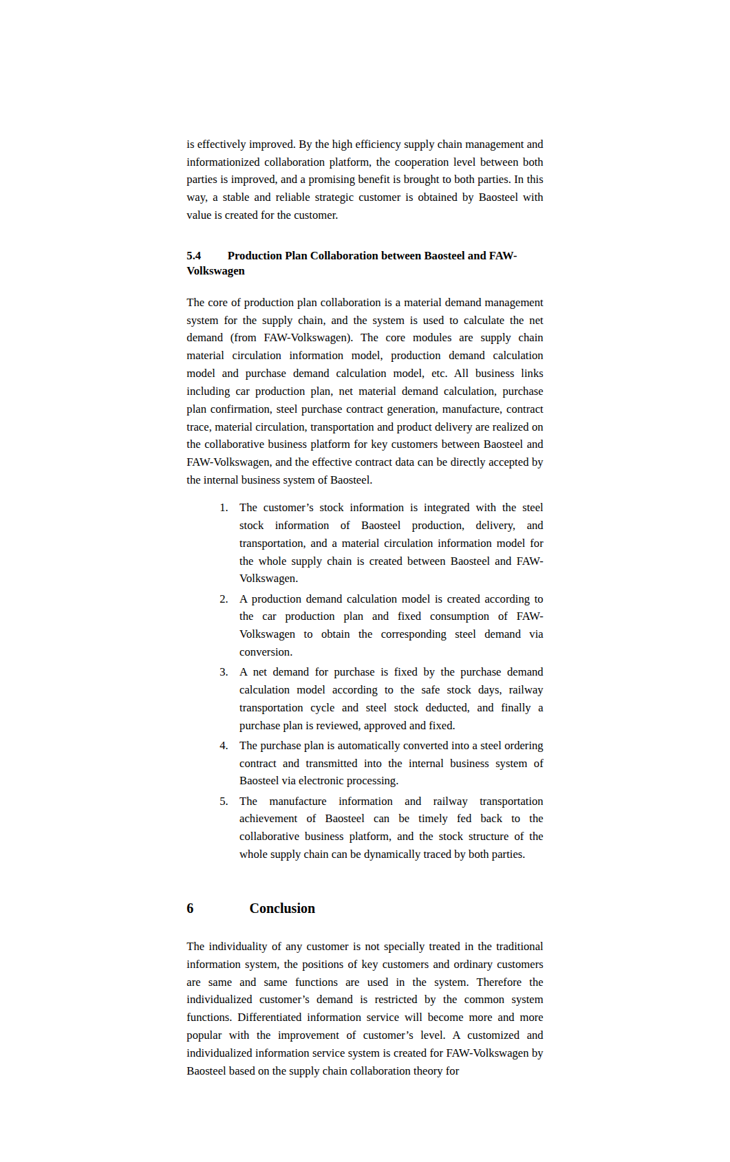is effectively improved. By the high efficiency supply chain management and informationized collaboration platform, the cooperation level between both parties is improved, and a promising benefit is brought to both parties. In this way, a stable and reliable strategic customer is obtained by Baosteel with value is created for the customer.
5.4 Production Plan Collaboration between Baosteel and FAW-Volkswagen
The core of production plan collaboration is a material demand management system for the supply chain, and the system is used to calculate the net demand (from FAW-Volkswagen). The core modules are supply chain material circulation information model, production demand calculation model and purchase demand calculation model, etc. All business links including car production plan, net material demand calculation, purchase plan confirmation, steel purchase contract generation, manufacture, contract trace, material circulation, transportation and product delivery are realized on the collaborative business platform for key customers between Baosteel and FAW-Volkswagen, and the effective contract data can be directly accepted by the internal business system of Baosteel.
The customer’s stock information is integrated with the steel stock information of Baosteel production, delivery, and transportation, and a material circulation information model for the whole supply chain is created between Baosteel and FAW-Volkswagen.
A production demand calculation model is created according to the car production plan and fixed consumption of FAW-Volkswagen to obtain the corresponding steel demand via conversion.
A net demand for purchase is fixed by the purchase demand calculation model according to the safe stock days, railway transportation cycle and steel stock deducted, and finally a purchase plan is reviewed, approved and fixed.
The purchase plan is automatically converted into a steel ordering contract and transmitted into the internal business system of Baosteel via electronic processing.
The manufacture information and railway transportation achievement of Baosteel can be timely fed back to the collaborative business platform, and the stock structure of the whole supply chain can be dynamically traced by both parties.
6 Conclusion
The individuality of any customer is not specially treated in the traditional information system, the positions of key customers and ordinary customers are same and same functions are used in the system. Therefore the individualized customer’s demand is restricted by the common system functions. Differentiated information service will become more and more popular with the improvement of customer’s level. A customized and individualized information service system is created for FAW-Volkswagen by Baosteel based on the supply chain collaboration theory for